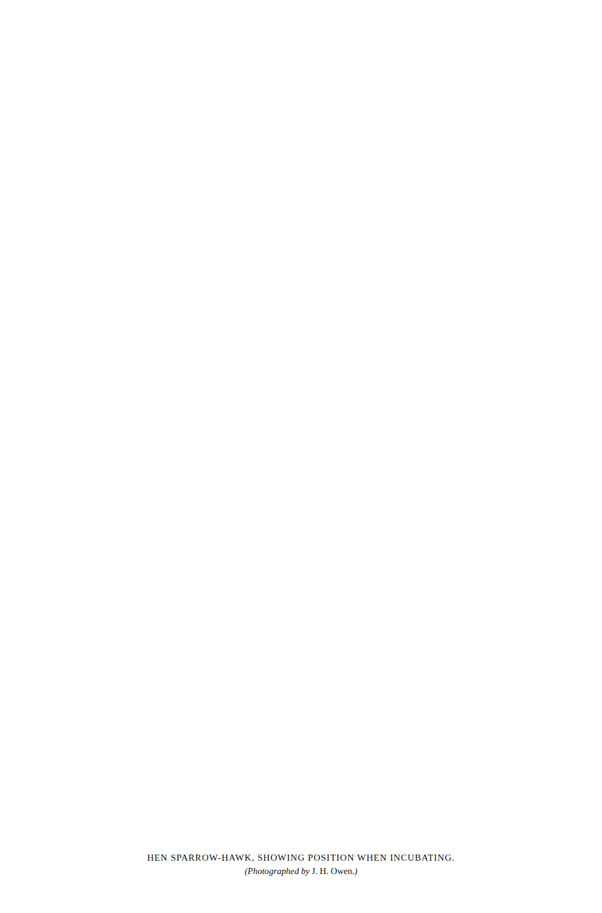Hen Sparrow-Hawk, showing position when incubating.
(Photographed by J. H. Owen.)